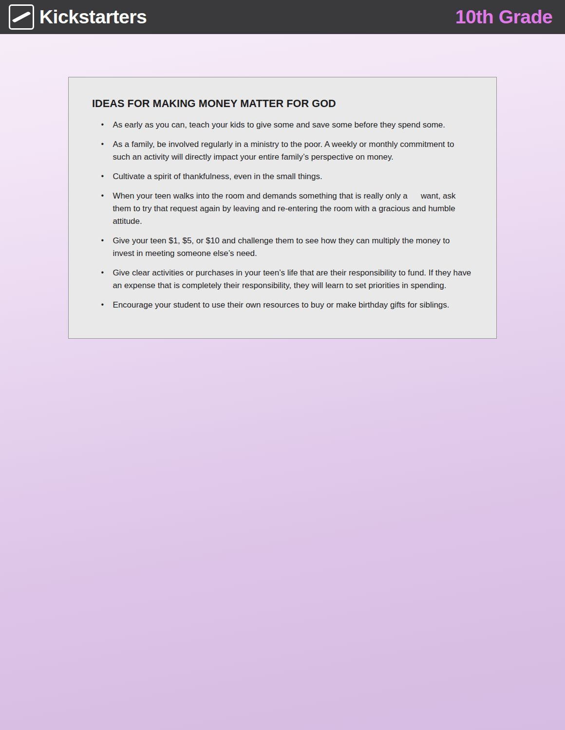Kickstarters
10th Grade
IDEAS FOR MAKING MONEY MATTER FOR GOD
As early as you can, teach your kids to give some and save some before they spend some.
As a family, be involved regularly in a ministry to the poor. A weekly or monthly commitment to such an activity will directly impact your entire family’s perspective on money.
Cultivate a spirit of thankfulness, even in the small things.
When your teen walks into the room and demands something that is really only a want, ask them to try that request again by leaving and re-entering the room with a gracious and humble attitude.
Give your teen $1, $5, or $10 and challenge them to see how they can multiply the money to invest in meeting someone else’s need.
Give clear activities or purchases in your teen’s life that are their responsibility to fund. If they have an expense that is completely their responsibility, they will learn to set priorities in spending.
Encourage your student to use their own resources to buy or make birthday gifts for siblings.